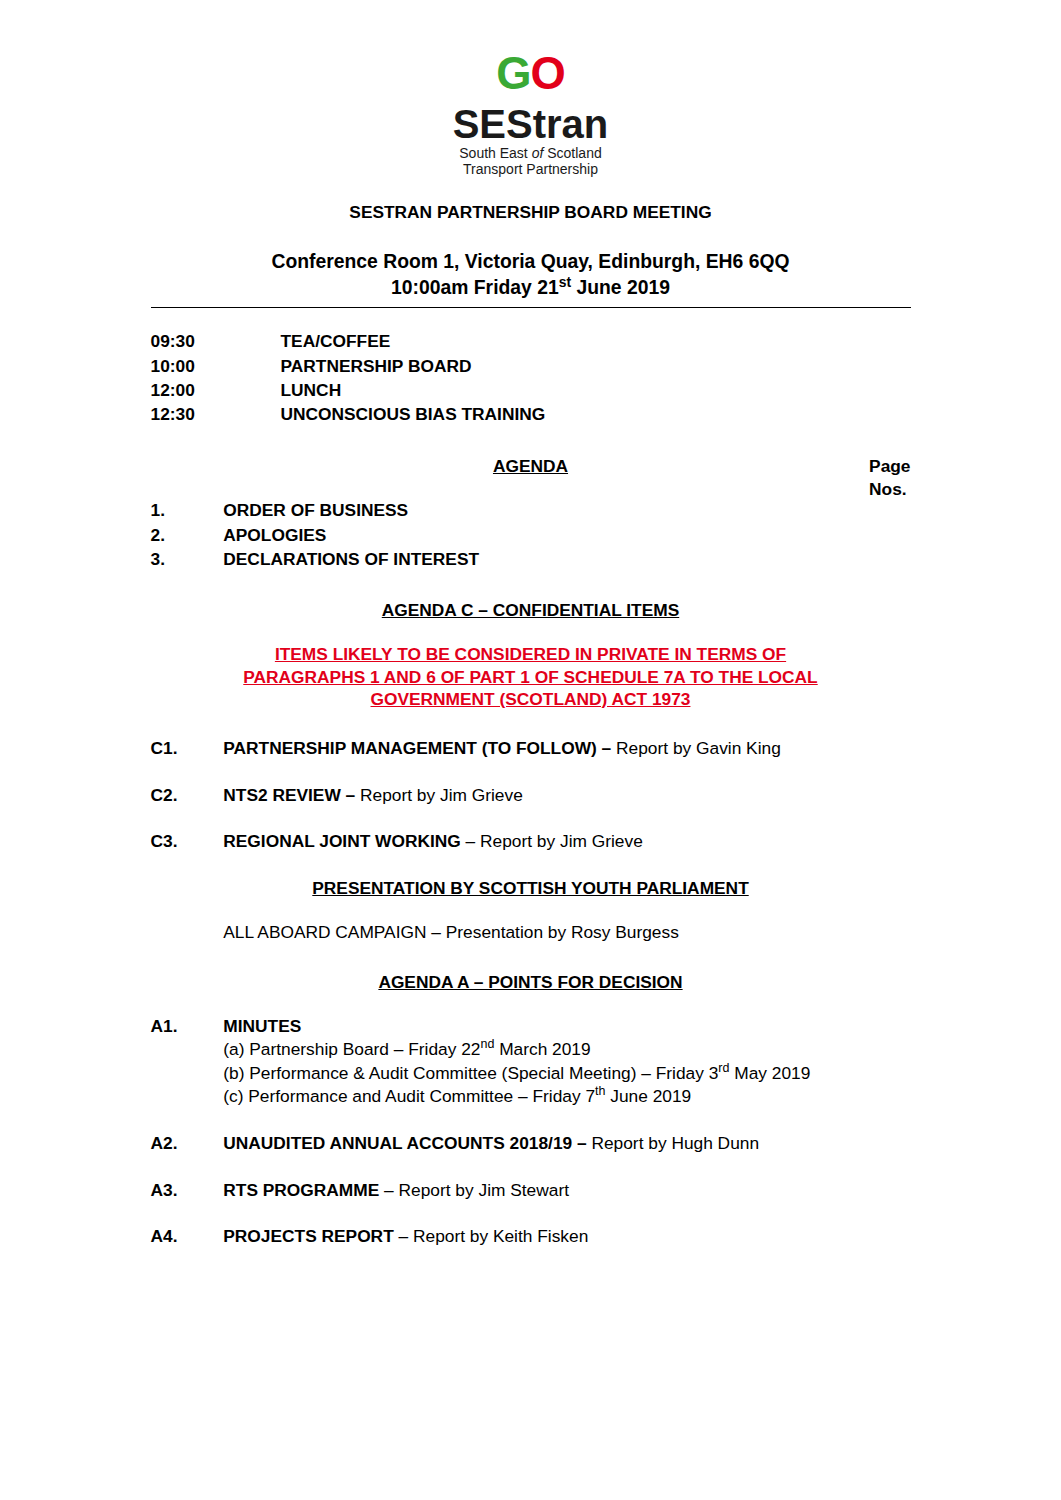GO
SEStran
South East of Scotland
Transport Partnership
SESTRAN PARTNERSHIP BOARD MEETING
Conference Room 1, Victoria Quay, Edinburgh, EH6 6QQ 10:00am Friday 21st June 2019
| 09:30 | TEA/COFFEE |
| 10:00 | PARTNERSHIP BOARD |
| 12:00 | LUNCH |
| 12:30 | UNCONSCIOUS BIAS TRAINING |
AGENDA
Page
Nos.
1. ORDER OF BUSINESS
2. APOLOGIES
3. DECLARATIONS OF INTEREST
AGENDA C – CONFIDENTIAL ITEMS
ITEMS LIKELY TO BE CONSIDERED IN PRIVATE IN TERMS OF PARAGRAPHS 1 AND 6 OF PART 1 OF SCHEDULE 7A TO THE LOCAL GOVERNMENT (SCOTLAND) ACT 1973
C1. PARTNERSHIP MANAGEMENT (TO FOLLOW) – Report by Gavin King
C2. NTS2 REVIEW – Report by Jim Grieve
C3. REGIONAL JOINT WORKING – Report by Jim Grieve
PRESENTATION BY SCOTTISH YOUTH PARLIAMENT
ALL ABOARD CAMPAIGN – Presentation by Rosy Burgess
AGENDA A – POINTS FOR DECISION
A1. MINUTES
(a) Partnership Board – Friday 22nd March 2019
(b) Performance & Audit Committee (Special Meeting) – Friday 3rd May 2019
(c) Performance and Audit Committee – Friday 7th June 2019
A2. UNAUDITED ANNUAL ACCOUNTS 2018/19 – Report by Hugh Dunn
A3. RTS PROGRAMME – Report by Jim Stewart
A4. PROJECTS REPORT – Report by Keith Fisken